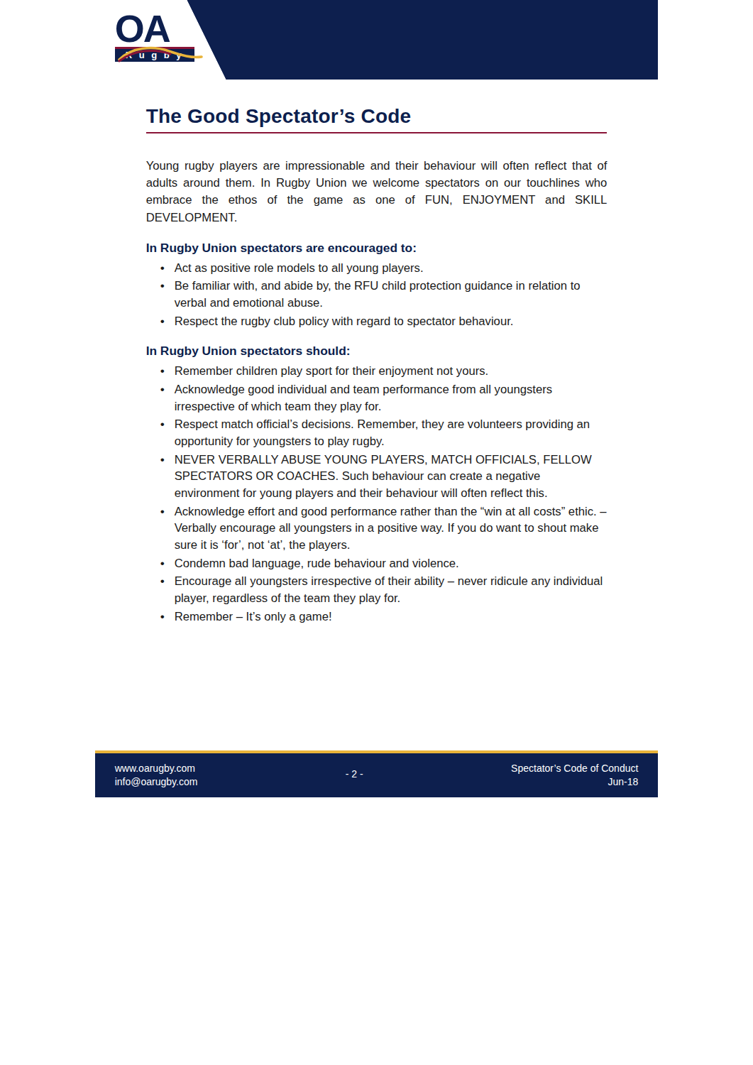OA
R u g b y
The Good Spectator’s Code
Young rugby players are impressionable and their behaviour will often reflect that of adults around them. In Rugby Union we welcome spectators on our touchlines who embrace the ethos of the game as one of FUN, ENJOYMENT and SKILL DEVELOPMENT.
In Rugby Union spectators are encouraged to:
Act as positive role models to all young players.
Be familiar with, and abide by, the RFU child protection guidance in relation to verbal and emotional abuse.
Respect the rugby club policy with regard to spectator behaviour.
In Rugby Union spectators should:
Remember children play sport for their enjoyment not yours.
Acknowledge good individual and team performance from all youngsters irrespective of which team they play for.
Respect match official’s decisions. Remember, they are volunteers providing an opportunity for youngsters to play rugby.
NEVER VERBALLY ABUSE YOUNG PLAYERS, MATCH OFFICIALS, FELLOW SPECTATORS OR COACHES. Such behaviour can create a negative environment for young players and their behaviour will often reflect this.
Acknowledge effort and good performance rather than the “win at all costs” ethic. – Verbally encourage all youngsters in a positive way. If you do want to shout make sure it is ‘for’, not ‘at’, the players.
Condemn bad language, rude behaviour and violence.
Encourage all youngsters irrespective of their ability – never ridicule any individual player, regardless of the team they play for.
Remember – It’s only a game!
www.oarugby.com
info@oarugby.com
- 2 -
Spectator’s Code of Conduct
Jun-18